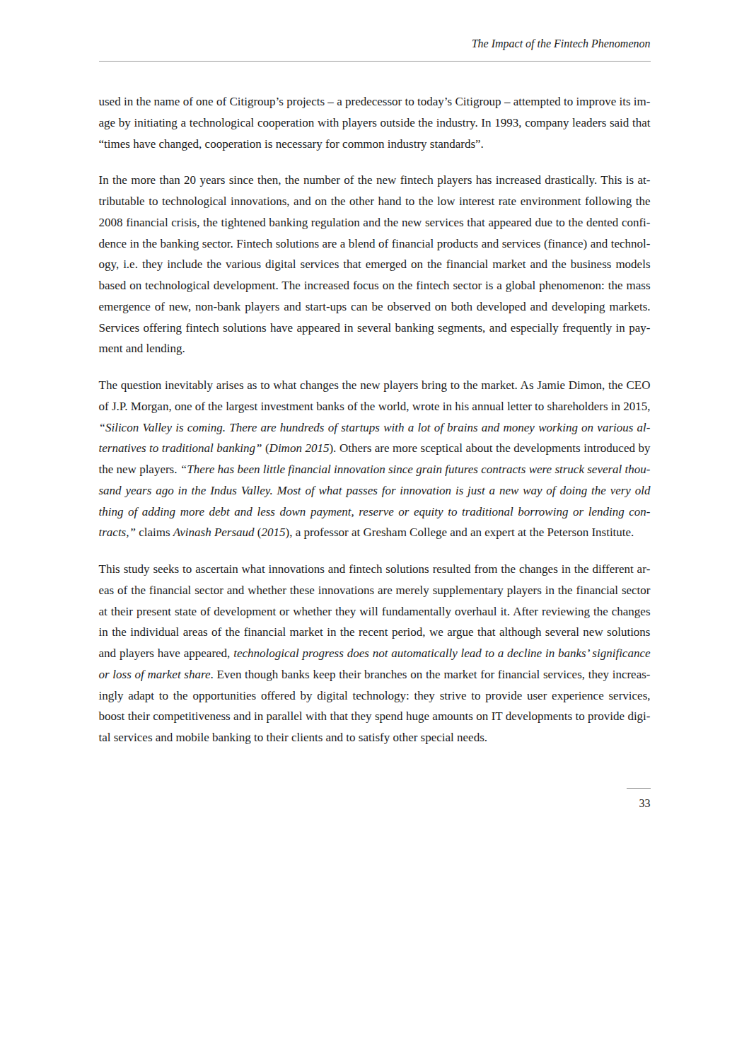The Impact of the Fintech Phenomenon
used in the name of one of Citigroup’s projects – a predecessor to today’s Citigroup – attempted to improve its image by initiating a technological cooperation with players outside the industry. In 1993, company leaders said that “times have changed, cooperation is necessary for common industry standards”.
In the more than 20 years since then, the number of the new fintech players has increased drastically. This is attributable to technological innovations, and on the other hand to the low interest rate environment following the 2008 financial crisis, the tightened banking regulation and the new services that appeared due to the dented confidence in the banking sector. Fintech solutions are a blend of financial products and services (finance) and technology, i.e. they include the various digital services that emerged on the financial market and the business models based on technological development. The increased focus on the fintech sector is a global phenomenon: the mass emergence of new, non-bank players and start-ups can be observed on both developed and developing markets. Services offering fintech solutions have appeared in several banking segments, and especially frequently in payment and lending.
The question inevitably arises as to what changes the new players bring to the market. As Jamie Dimon, the CEO of J.P. Morgan, one of the largest investment banks of the world, wrote in his annual letter to shareholders in 2015, “Silicon Valley is coming. There are hundreds of startups with a lot of brains and money working on various alternatives to traditional banking” (Dimon 2015). Others are more sceptical about the developments introduced by the new players. “There has been little financial innovation since grain futures contracts were struck several thousand years ago in the Indus Valley. Most of what passes for innovation is just a new way of doing the very old thing of adding more debt and less down payment, reserve or equity to traditional borrowing or lending contracts,” claims Avinash Persaud (2015), a professor at Gresham College and an expert at the Peterson Institute.
This study seeks to ascertain what innovations and fintech solutions resulted from the changes in the different areas of the financial sector and whether these innovations are merely supplementary players in the financial sector at their present state of development or whether they will fundamentally overhaul it. After reviewing the changes in the individual areas of the financial market in the recent period, we argue that although several new solutions and players have appeared, technological progress does not automatically lead to a decline in banks’ significance or loss of market share. Even though banks keep their branches on the market for financial services, they increasingly adapt to the opportunities offered by digital technology: they strive to provide user experience services, boost their competitiveness and in parallel with that they spend huge amounts on IT developments to provide digital services and mobile banking to their clients and to satisfy other special needs.
33